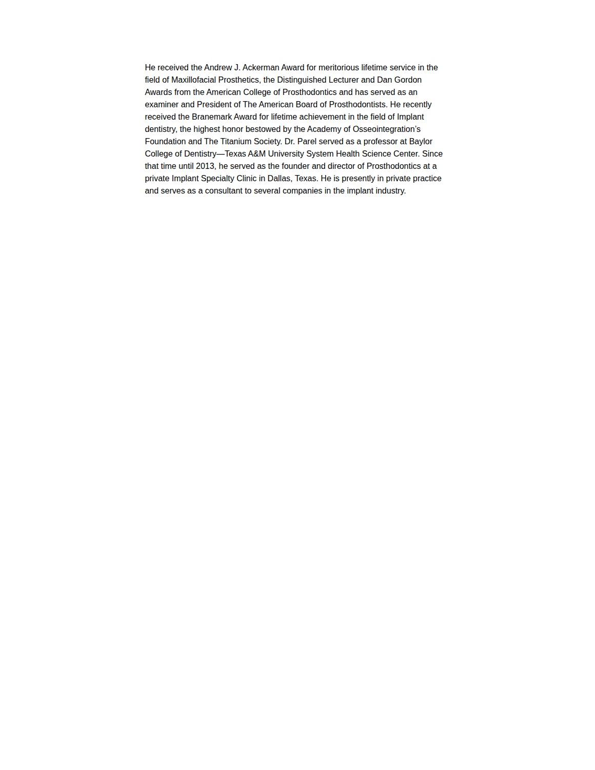He received the Andrew J. Ackerman Award for meritorious lifetime service in the field of Maxillofacial Prosthetics, the Distinguished Lecturer and Dan Gordon Awards from the American College of Prosthodontics and has served as an examiner and President of The American Board of Prosthodontists. He recently received the Branemark Award for lifetime achievement in the field of Implant dentistry, the highest honor bestowed by the Academy of Osseointegration’s Foundation and The Titanium Society. Dr. Parel served as a professor at Baylor College of Dentistry—Texas A&M University System Health Science Center. Since that time until 2013, he served as the founder and director of Prosthodontics at a private Implant Specialty Clinic in Dallas, Texas. He is presently in private practice and serves as a consultant to several companies in the implant industry.